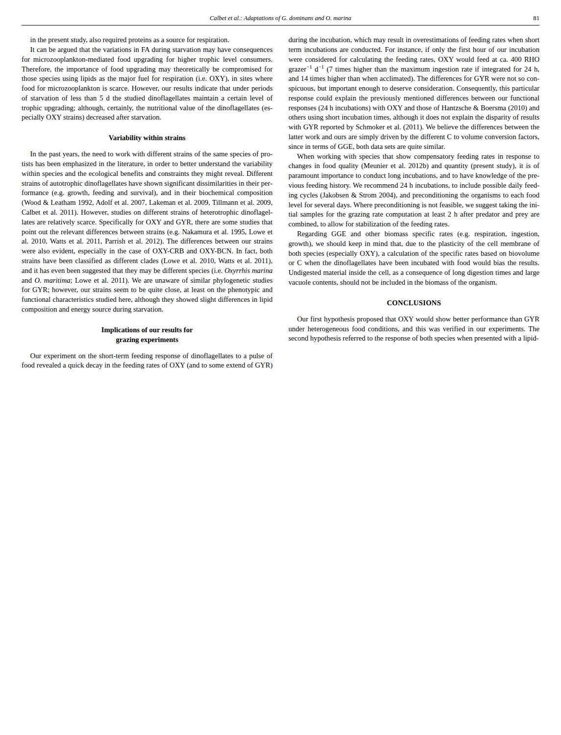Calbet et al.: Adaptations of G. dominans and O. marina 81
in the present study, also required proteins as a source for respiration.
It can be argued that the variations in FA during starvation may have consequences for microzooplankton-mediated food upgrading for higher trophic level consumers. Therefore, the importance of food upgrading may theoretically be compromised for those species using lipids as the major fuel for respiration (i.e. OXY), in sites where food for microzooplankton is scarce. However, our results indicate that under periods of starvation of less than 5 d the studied dinoflagellates maintain a certain level of trophic upgrading; although, certainly, the nutritional value of the dinoflagellates (especially OXY strains) decreased after starvation.
Variability within strains
In the past years, the need to work with different strains of the same species of protists has been emphasized in the literature, in order to better understand the variability within species and the ecological benefits and constraints they might reveal. Different strains of autotrophic dinoflagellates have shown significant dissimilarities in their performance (e.g. growth, feeding and survival), and in their biochemical composition (Wood & Leatham 1992, Adolf et al. 2007, Lakeman et al. 2009, Tillmann et al. 2009, Calbet et al. 2011). However, studies on different strains of heterotrophic dinoflagellates are relatively scarce. Specifically for OXY and GYR, there are some studies that point out the relevant differences between strains (e.g. Nakamura et al. 1995, Lowe et al. 2010, Watts et al. 2011, Parrish et al. 2012). The differences between our strains were also evident, especially in the case of OXY-CRB and OXY-BCN. In fact, both strains have been classified as different clades (Lowe et al. 2010, Watts et al. 2011), and it has even been suggested that they may be different species (i.e. Oxyrrhis marina and O. maritima; Lowe et al. 2011). We are unaware of similar phylogenetic studies for GYR; however, our strains seem to be quite close, at least on the phenotypic and functional characteristics studied here, although they showed slight differences in lipid composition and energy source during starvation.
Implications of our results for
grazing experiments
Our experiment on the short-term feeding response of dinoflagellates to a pulse of food revealed a quick decay in the feeding rates of OXY (and to some extend of GYR) during the incubation, which may result in overestimations of feeding rates when short term incubations are conducted. For instance, if only the first hour of our incubation were considered for calculating the feeding rates, OXY would feed at ca. 400 RHO grazer−1 d−1 (7 times higher than the maximum ingestion rate if integrated for 24 h, and 14 times higher than when acclimated). The differences for GYR were not so conspicuous, but important enough to deserve consideration. Consequently, this particular response could explain the previously mentioned differences between our functional responses (24 h incubations) with OXY and those of Hantzsche & Boersma (2010) and others using short incubation times, although it does not explain the disparity of results with GYR reported by Schmoker et al. (2011). We believe the differences between the latter work and ours are simply driven by the different C to volume conversion factors, since in terms of GGE, both data sets are quite similar.
When working with species that show compensatory feeding rates in response to changes in food quality (Meunier et al. 2012b) and quantity (present study), it is of paramount importance to conduct long incubations, and to have knowledge of the previous feeding history. We recommend 24 h incubations, to include possible daily feeding cycles (Jakobsen & Strom 2004), and preconditioning the organisms to each food level for several days. Where preconditioning is not feasible, we suggest taking the initial samples for the grazing rate computation at least 2 h after predator and prey are combined, to allow for stabilization of the feeding rates.
Regarding GGE and other biomass specific rates (e.g. respiration, ingestion, growth), we should keep in mind that, due to the plasticity of the cell membrane of both species (especially OXY), a calculation of the specific rates based on biovolume or C when the dinoflagellates have been incubated with food would bias the results. Undigested material inside the cell, as a consequence of long digestion times and large vacuole contents, should not be included in the biomass of the organism.
CONCLUSIONS
Our first hypothesis proposed that OXY would show better performance than GYR under heterogeneous food conditions, and this was verified in our experiments. The second hypothesis referred to the response of both species when presented with a lipid-